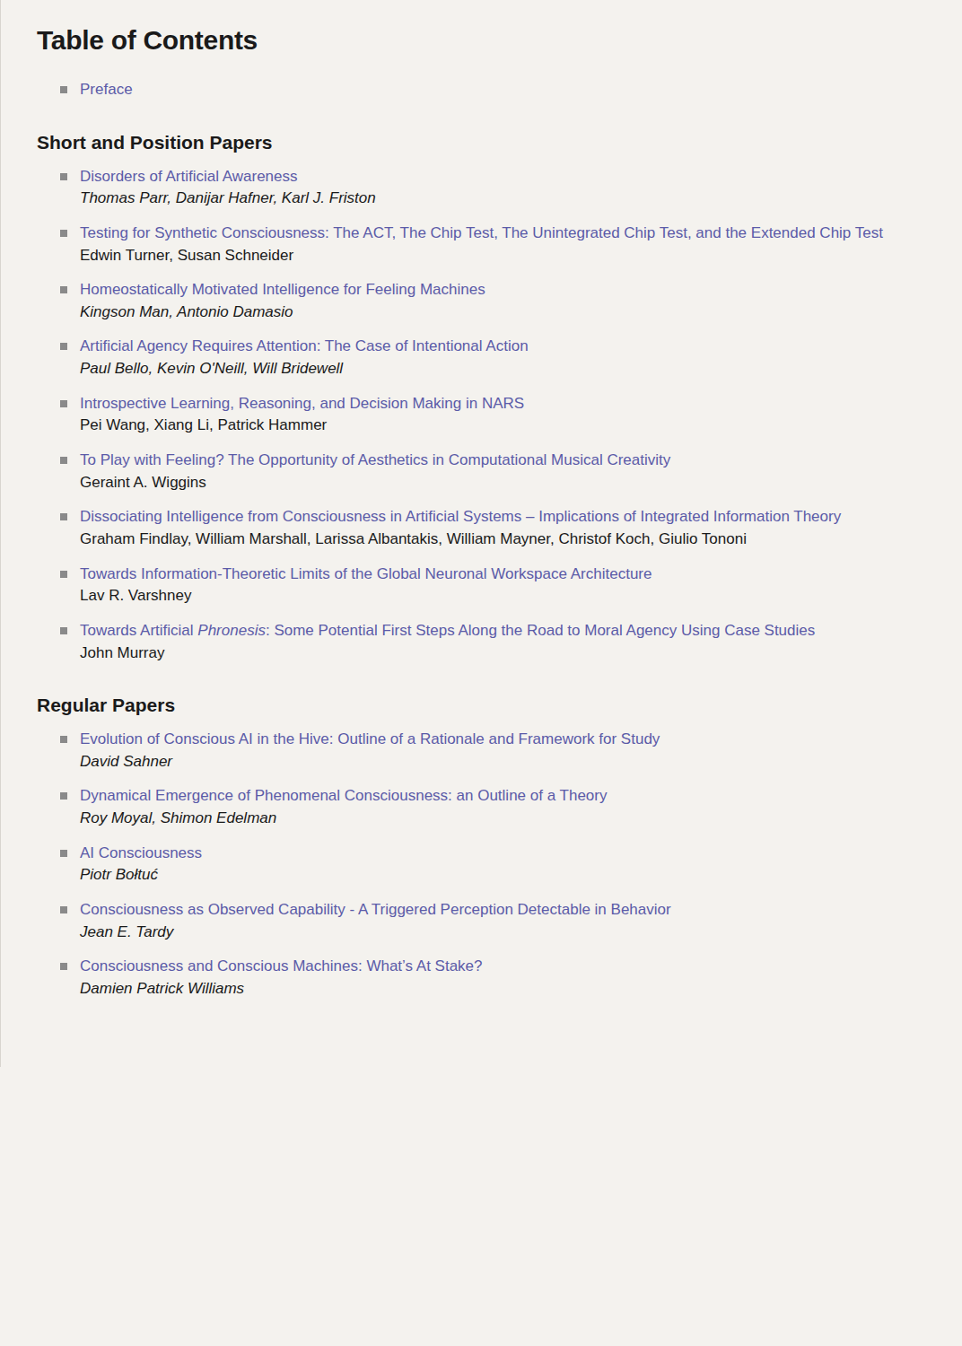Table of Contents
Preface
Short and Position Papers
Disorders of Artificial Awareness Thomas Parr, Danijar Hafner, Karl J. Friston
Testing for Synthetic Consciousness: The ACT, The Chip Test, The Unintegrated Chip Test, and the Extended Chip Test Edwin Turner, Susan Schneider
Homeostatically Motivated Intelligence for Feeling Machines Kingson Man, Antonio Damasio
Artificial Agency Requires Attention: The Case of Intentional Action Paul Bello, Kevin O'Neill, Will Bridewell
Introspective Learning, Reasoning, and Decision Making in NARS Pei Wang, Xiang Li, Patrick Hammer
To Play with Feeling? The Opportunity of Aesthetics in Computational Musical Creativity Geraint A. Wiggins
Dissociating Intelligence from Consciousness in Artificial Systems – Implications of Integrated Information Theory Graham Findlay, William Marshall, Larissa Albantakis, William Mayner, Christof Koch, Giulio Tononi
Towards Information-Theoretic Limits of the Global Neuronal Workspace Architecture Lav R. Varshney
Towards Artificial Phronesis: Some Potential First Steps Along the Road to Moral Agency Using Case Studies John Murray
Regular Papers
Evolution of Conscious AI in the Hive: Outline of a Rationale and Framework for Study David Sahner
Dynamical Emergence of Phenomenal Consciousness: an Outline of a Theory Roy Moyal, Shimon Edelman
AI Consciousness Piotr Bołtuć
Consciousness as Observed Capability - A Triggered Perception Detectable in Behavior Jean E. Tardy
Consciousness and Conscious Machines: What’s At Stake? Damien Patrick Williams